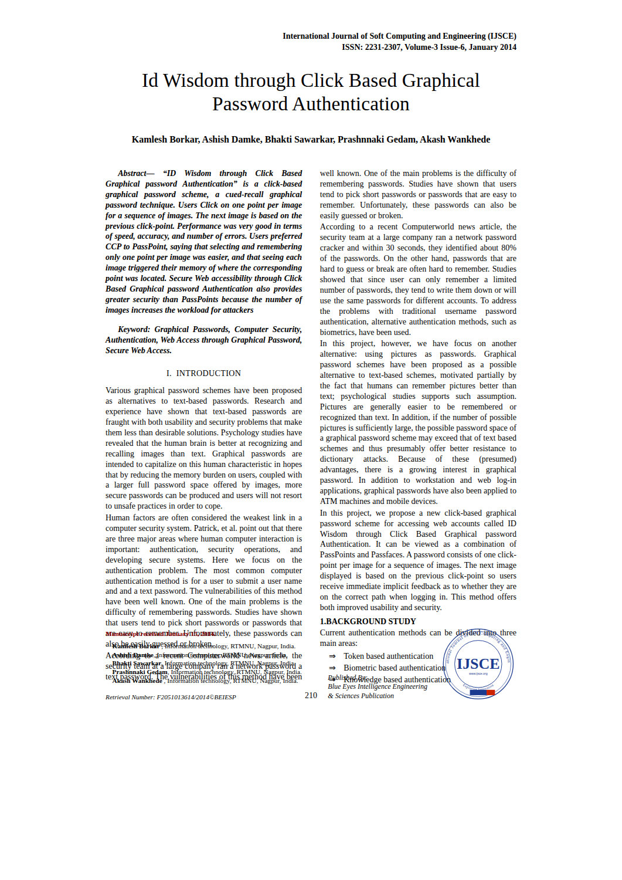International Journal of Soft Computing and Engineering (IJSCE)
ISSN: 2231-2307, Volume-3 Issue-6, January 2014
Id Wisdom through Click Based Graphical
Password Authentication
Kamlesh Borkar, Ashish Damke, Bhakti Sawarkar, Prashnnaki Gedam, Akash Wankhede
Abstract— “ID Wisdom through Click Based Graphical password Authentication” is a click-based graphical password scheme, a cued-recall graphical password technique. Users Click on one point per image for a sequence of images. The next image is based on the previous click-point. Performance was very good in terms of speed, accuracy, and number of errors. Users preferred CCP to PassPoint, saying that selecting and remembering only one point per image was easier, and that seeing each image triggered their memory of where the corresponding point was located. Secure Web accessibility through Click Based Graphical password Authentication also provides greater security than PassPoints because the number of images increases the workload for attackers
Keyword: Graphical Passwords, Computer Security, Authentication, Web Access through Graphical Password, Secure Web Access.
I. Introduction
Various graphical password schemes have been proposed as alternatives to text-based passwords. Research and experience have shown that text-based passwords are fraught with both usability and security problems that make them less than desirable solutions. Psychology studies have revealed that the human brain is better at recognizing and recalling images than text. Graphical passwords are intended to capitalize on this human characteristic in hopes that by reducing the memory burden on users, coupled with a larger full password space offered by images, more secure passwords can be produced and users will not resort to unsafe practices in order to cope.
Human factors are often considered the weakest link in a computer security system. Patrick, et al. point out that there are three major areas where human computer interaction is important: authentication, security operations, and developing secure systems. Here we focus on the authentication problem. The most common computer authentication method is for a user to submit a user name and and a text password. The vulnerabilities of this method have been well known. One of the main problems is the difficulty of remembering passwords. Studies have shown that users tend to pick short passwords or passwords that are easy to remember. Unfortunately, these passwords can also be easily guessed or broken.
According to a recent Computerworld news article, the security team at a large company ran a network password a text password. The vulnerabilities of this method have been well known. One of the main problems is the difficulty of remembering passwords. Studies have shown that users tend to pick short passwords or passwords that are easy to remember. Unfortunately, these passwords can also be easily guessed or broken.
According to a recent Computerworld news article, the security team at a large company ran a network password cracker and within 30 seconds, they identified about 80% of the passwords. On the other hand, passwords that are hard to guess or break are often hard to remember. Studies showed that since user can only remember a limited number of passwords, they tend to write them down or will use the same passwords for different accounts. To address the problems with traditional username password authentication, alternative authentication methods, such as biometrics, have been used.
In this project, however, we have focus on another alternative: using pictures as passwords. Graphical password schemes have been proposed as a possible alternative to text-based schemes, motivated partially by the fact that humans can remember pictures better than text; psychological studies supports such assumption. Pictures are generally easier to be remembered or recognized than text. In addition, if the number of possible pictures is sufficiently large, the possible password space of a graphical password scheme may exceed that of text based schemes and thus presumably offer better resistance to dictionary attacks. Because of these (presumed) advantages, there is a growing interest in graphical password. In addition to workstation and web log-in applications, graphical passwords have also been applied to ATM machines and mobile devices.
In this project, we propose a new click-based graphical password scheme for accessing web accounts called ID Wisdom through Click Based Graphical password Authentication. It can be viewed as a combination of PassPoints and Passfaces. A password consists of one click-point per image for a sequence of images. The next image displayed is based on the previous click-point so users receive immediate implicit feedback as to whether they are on the correct path when logging in. This method offers both improved usability and security.
1.BACKGROUND STUDY
Current authentication methods can be divided into three main areas:
Token based authentication
Biometric based authentication
Knowledge based authentication
Manuscript received January 15, 2014.
Kamlesh Borkar , Information technology, RTMNU, Nagpur, India.
Ashish Damke, Information technology, RTMNU, Nagpur, India.
Bhakti Sawarkar, Information technology, RTMNU, Nagpur, India.
Prashnnaki Gedam, Information technology, RTMNU, Nagpur, India.
Akash Wankhede , Information technology, RTMNU, Nagpur, India.
Retrieval Number: F2051013614/2014©BEIESP
210
Published By:
Blue Eyes Intelligence Engineering
& Sciences Publication
International Journal of Soft Computing and Engineering Exploring Innovation IJSCE www.ijsce.org